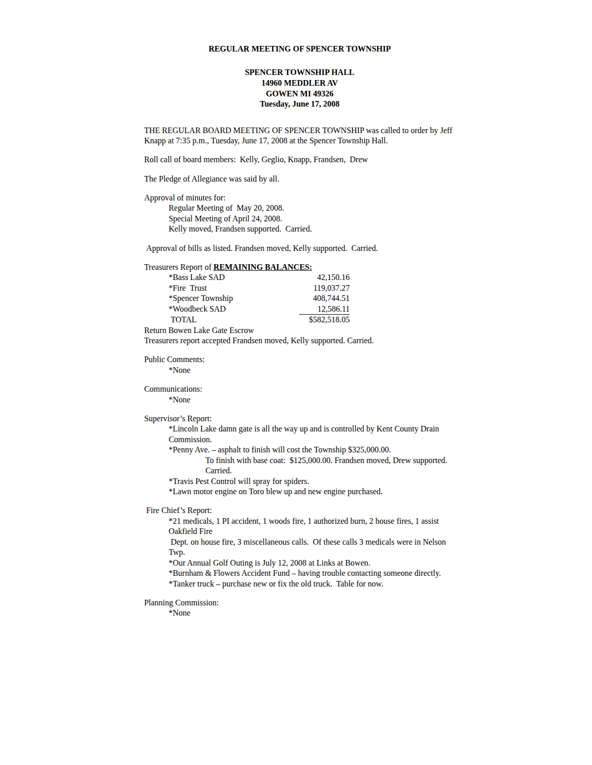REGULAR MEETING OF SPENCER TOWNSHIP
SPENCER TOWNSHIP HALL
14960 MEDDLER AV
GOWEN MI 49326
Tuesday, June 17, 2008
THE REGULAR BOARD MEETING OF SPENCER TOWNSHIP was called to order by Jeff Knapp at 7:35 p.m., Tuesday, June 17, 2008 at the Spencer Township Hall.
Roll call of board members: Kelly, Geglio, Knapp, Frandsen, Drew
The Pledge of Allegiance was said by all.
Approval of minutes for:
Regular Meeting of May 20, 2008.
Special Meeting of April 24, 2008.
Kelly moved, Frandsen supported. Carried.
Approval of bills as listed. Frandsen moved, Kelly supported. Carried.
Treasurers Report of REMAINING BALANCES:
| *Bass Lake SAD | 42,150.16 |
| *Fire Trust | 119,037.27 |
| *Spencer Township | 408,744.51 |
| *Woodbeck SAD | 12,586.11 |
| TOTAL | $582,518.05 |
Return Bowen Lake Gate Escrow
Treasurers report accepted Frandsen moved, Kelly supported. Carried.
Public Comments:
*None
Communications:
*None
Supervisor’s Report:
*Lincoln Lake damn gate is all the way up and is controlled by Kent County Drain Commission.
*Penny Ave. – asphalt to finish will cost the Township $325,000.00.
To finish with base coat: $125,000.00. Frandsen moved, Drew supported. Carried.
*Travis Pest Control will spray for spiders.
*Lawn motor engine on Toro blew up and new engine purchased.
Fire Chief’s Report:
*21 medicals, 1 PI accident, 1 woods fire, 1 authorized burn, 2 house fires, 1 assist Oakfield Fire
Dept. on house fire, 3 miscellaneous calls. Of these calls 3 medicals were in Nelson Twp.
*Our Annual Golf Outing is July 12, 2008 at Links at Bowen.
*Burnham & Flowers Accident Fund – having trouble contacting someone directly.
*Tanker truck – purchase new or fix the old truck. Table for now.
Planning Commission:
*None